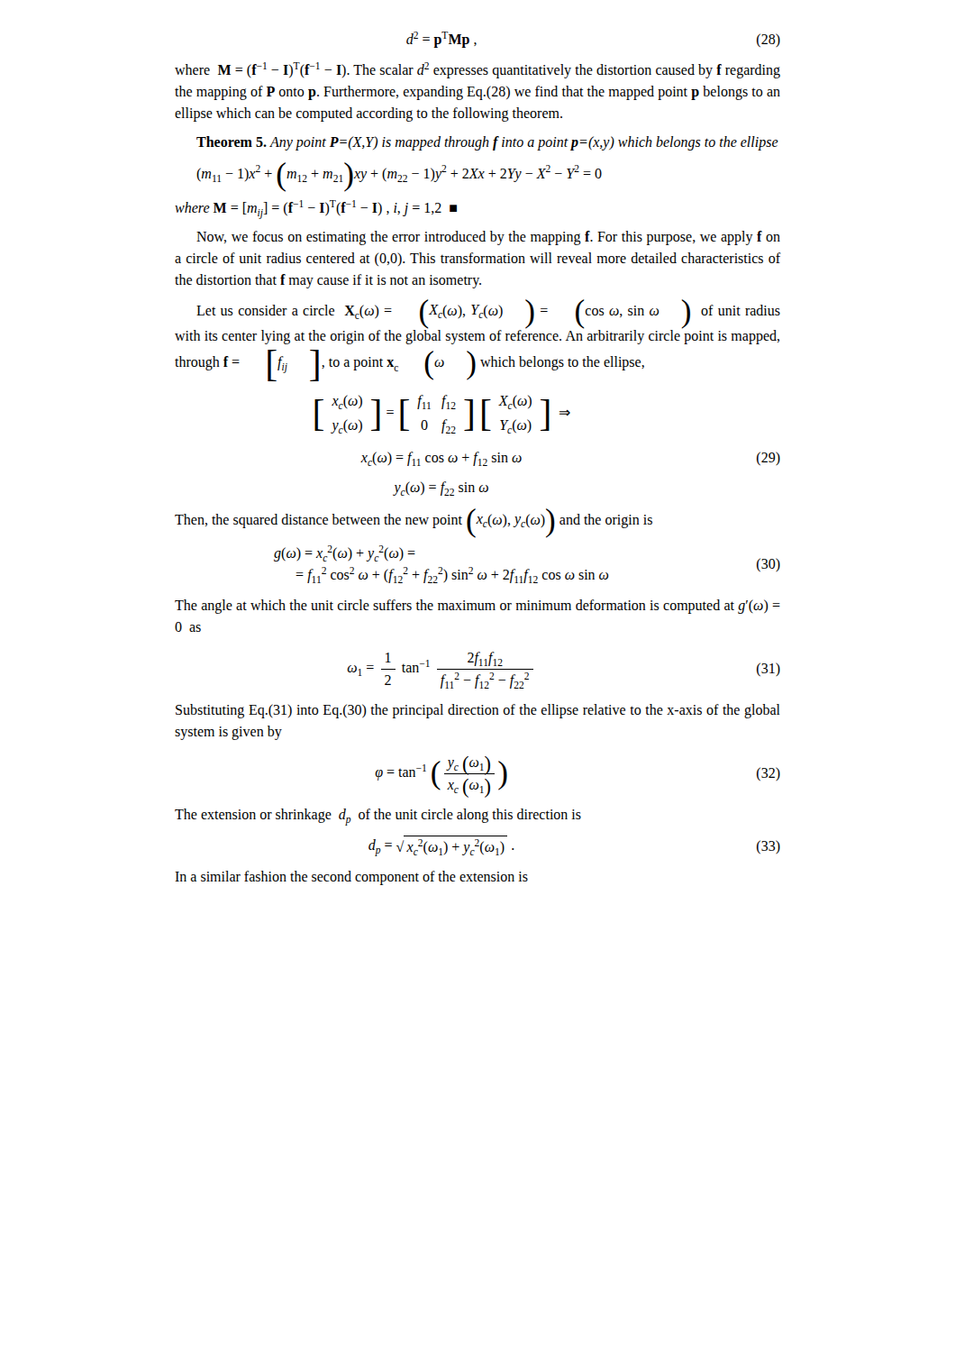d2 = pTMp ,
(28)
where M = (f−1 − I)T(f−1 − I). The scalar d2 expresses quantitatively the distortion caused by f regarding the mapping of P onto p. Furthermore, expanding Eq.(28) we find that the mapped point p belongs to an ellipse which can be computed according to the following theorem.
Theorem 5. Any point P=(X,Y) is mapped through f into a point p=(x,y) which belongs to the ellipse
(m11 − 1)x2 + (m12 + m21) xy + (m22 − 1)y2 + 2Xx + 2Yy − X2 − Y2 = 0
where M = [mij] = (f−1 − I)T(f−1 − I) , i, j = 1,2 ■
Now, we focus on estimating the error introduced by the mapping f. For this purpose, we apply f on a circle of unit radius centered at (0,0). This transformation will reveal more detailed characteristics of the distortion that f may cause if it is not an isometry.
Let us consider a circle Xc(ω) = (Xc(ω), Yc(ω)) = (cos ω, sin ω) of unit radius with its center lying at the origin of the global system of reference. An arbitrarily circle point is mapped, through f = [fij], to a point xc (ω) which belongs to the ellipse,
[
| x c ( ω ) |
| y c ( ω ) |
] = [
| f 11 | f 12 |
| 0 | f 22 |
] [
| X c ( ω ) |
| Y c ( ω ) |
] ⇒
xc(ω) = f11 cos ω + f12 sin ω
(29)
yc(ω) = f22 sin ω
Then, the squared distance between the new point (xc(ω), yc(ω)) and the origin is
g(ω) = xc2(ω) + yc2(ω) =
= f112 cos2 ω + (f122 + f222) sin2 ω + 2f11f12 cos ω sin ω
(30)
The angle at which the unit circle suffers the maximum or minimum deformation is computed at g′(ω) = 0 as
ω1 = 12 tan−1 2f11f12 f112 − f122 − f222
(31)
Substituting Eq.(31) into Eq.(30) the principal direction of the ellipse relative to the x-axis of the global system is given by
φ = tan−1 (yc (ω1) xc (ω1))
(32)
The extension or shrinkage dp of the unit circle along this direction is
dp = √xc2(ω1) + yc2(ω1) .
(33)
In a similar fashion the second component of the extension is